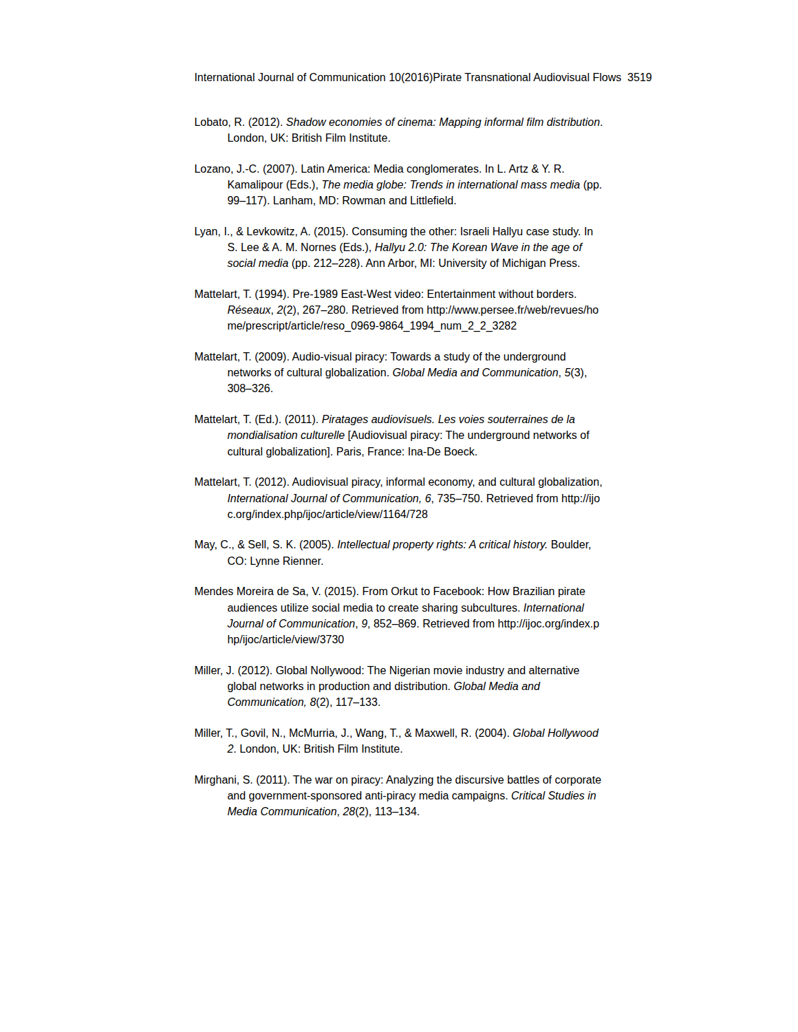International Journal of Communication 10(2016) Pirate Transnational Audiovisual Flows 3519
Lobato, R. (2012). Shadow economies of cinema: Mapping informal film distribution. London, UK: British Film Institute.
Lozano, J.-C. (2007). Latin America: Media conglomerates. In L. Artz & Y. R. Kamalipour (Eds.), The media globe: Trends in international mass media (pp. 99–117). Lanham, MD: Rowman and Littlefield.
Lyan, I., & Levkowitz, A. (2015). Consuming the other: Israeli Hallyu case study. In S. Lee & A. M. Nornes (Eds.), Hallyu 2.0: The Korean Wave in the age of social media (pp. 212–228). Ann Arbor, MI: University of Michigan Press.
Mattelart, T. (1994). Pre-1989 East-West video: Entertainment without borders. Réseaux, 2(2), 267–280. Retrieved from http://www.persee.fr/web/revues/home/prescript/article/reso_0969-9864_1994_num_2_2_3282
Mattelart, T. (2009). Audio-visual piracy: Towards a study of the underground networks of cultural globalization. Global Media and Communication, 5(3), 308–326.
Mattelart, T. (Ed.). (2011). Piratages audiovisuels. Les voies souterraines de la mondialisation culturelle [Audiovisual piracy: The underground networks of cultural globalization]. Paris, France: Ina-De Boeck.
Mattelart, T. (2012). Audiovisual piracy, informal economy, and cultural globalization, International Journal of Communication, 6, 735–750. Retrieved from http://ijoc.org/index.php/ijoc/article/view/1164/728
May, C., & Sell, S. K. (2005). Intellectual property rights: A critical history. Boulder, CO: Lynne Rienner.
Mendes Moreira de Sa, V. (2015). From Orkut to Facebook: How Brazilian pirate audiences utilize social media to create sharing subcultures. International Journal of Communication, 9, 852–869. Retrieved from http://ijoc.org/index.php/ijoc/article/view/3730
Miller, J. (2012). Global Nollywood: The Nigerian movie industry and alternative global networks in production and distribution. Global Media and Communication, 8(2), 117–133.
Miller, T., Govil, N., McMurria, J., Wang, T., & Maxwell, R. (2004). Global Hollywood 2. London, UK: British Film Institute.
Mirghani, S. (2011). The war on piracy: Analyzing the discursive battles of corporate and government-sponsored anti-piracy media campaigns. Critical Studies in Media Communication, 28(2), 113–134.